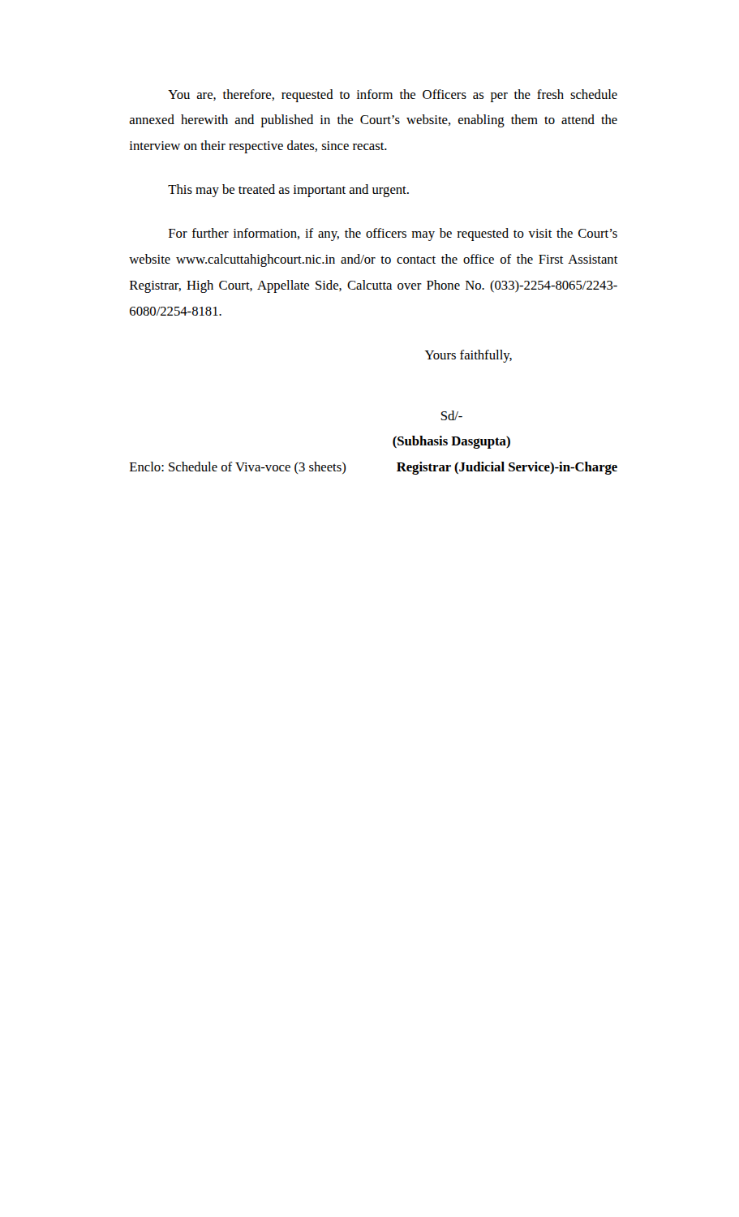You are, therefore, requested to inform the Officers as per the fresh schedule annexed herewith and published in the Court’s website, enabling them to attend the interview on their respective dates, since recast.
This may be treated as important and urgent.
For further information, if any, the officers may be requested to visit the Court’s website www.calcuttahighcourt.nic.in and/or to contact the office of the First Assistant Registrar, High Court, Appellate Side, Calcutta over Phone No. (033)-2254-8065/2243-6080/2254-8181.
Yours faithfully,
| | Sd/- |
| | (Subhasis Dasgupta) |
| Enclo: Schedule of Viva-voce (3 sheets) | Registrar (Judicial Service)-in-Charge |